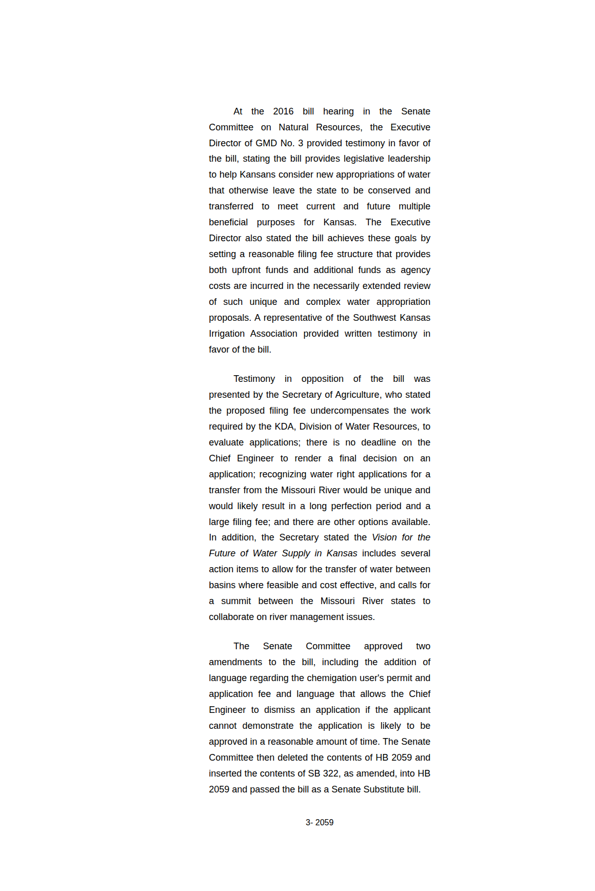At the 2016 bill hearing in the Senate Committee on Natural Resources, the Executive Director of GMD No. 3 provided testimony in favor of the bill, stating the bill provides legislative leadership to help Kansans consider new appropriations of water that otherwise leave the state to be conserved and transferred to meet current and future multiple beneficial purposes for Kansas. The Executive Director also stated the bill achieves these goals by setting a reasonable filing fee structure that provides both upfront funds and additional funds as agency costs are incurred in the necessarily extended review of such unique and complex water appropriation proposals. A representative of the Southwest Kansas Irrigation Association provided written testimony in favor of the bill.
Testimony in opposition of the bill was presented by the Secretary of Agriculture, who stated the proposed filing fee undercompensates the work required by the KDA, Division of Water Resources, to evaluate applications; there is no deadline on the Chief Engineer to render a final decision on an application; recognizing water right applications for a transfer from the Missouri River would be unique and would likely result in a long perfection period and a large filing fee; and there are other options available. In addition, the Secretary stated the Vision for the Future of Water Supply in Kansas includes several action items to allow for the transfer of water between basins where feasible and cost effective, and calls for a summit between the Missouri River states to collaborate on river management issues.
The Senate Committee approved two amendments to the bill, including the addition of language regarding the chemigation user's permit and application fee and language that allows the Chief Engineer to dismiss an application if the applicant cannot demonstrate the application is likely to be approved in a reasonable amount of time. The Senate Committee then deleted the contents of HB 2059 and inserted the contents of SB 322, as amended, into HB 2059 and passed the bill as a Senate Substitute bill.
3- 2059